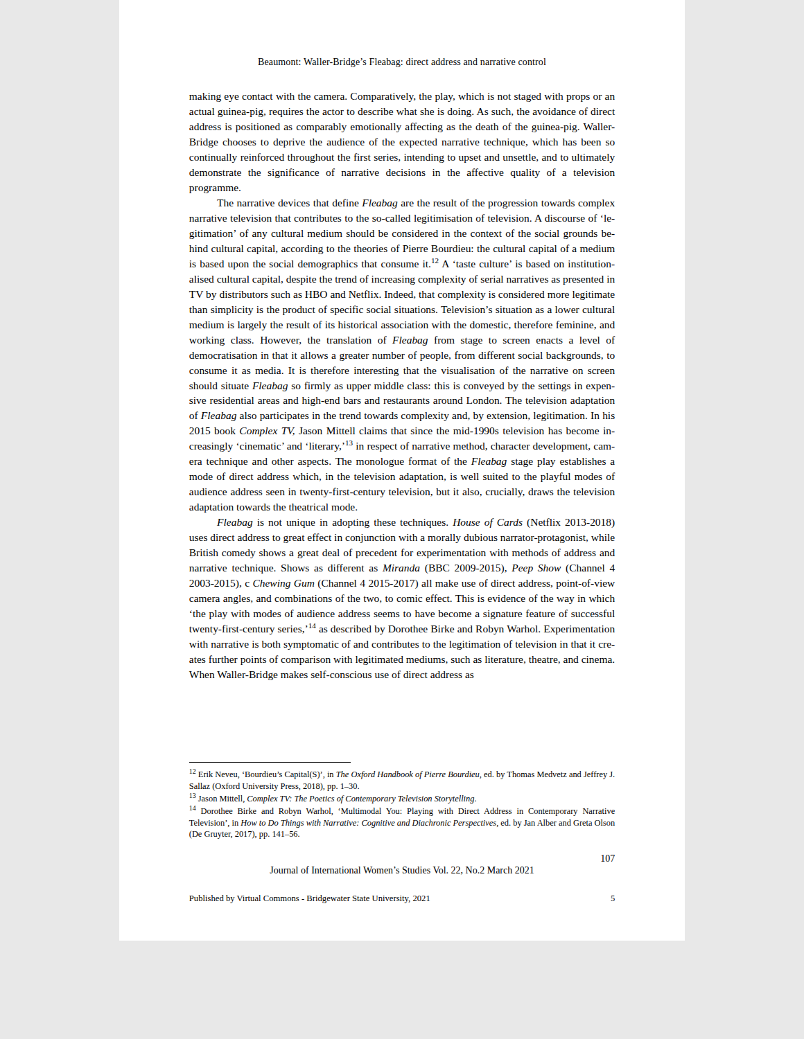Beaumont: Waller-Bridge’s Fleabag: direct address and narrative control
making eye contact with the camera. Comparatively, the play, which is not staged with props or an actual guinea-pig, requires the actor to describe what she is doing. As such, the avoidance of direct address is positioned as comparably emotionally affecting as the death of the guinea-pig. Waller-Bridge chooses to deprive the audience of the expected narrative technique, which has been so continually reinforced throughout the first series, intending to upset and unsettle, and to ultimately demonstrate the significance of narrative decisions in the affective quality of a television programme.
The narrative devices that define Fleabag are the result of the progression towards complex narrative television that contributes to the so-called legitimisation of television. A discourse of ‘legitimation’ of any cultural medium should be considered in the context of the social grounds behind cultural capital, according to the theories of Pierre Bourdieu: the cultural capital of a medium is based upon the social demographics that consume it.12 A ‘taste culture’ is based on institutionalised cultural capital, despite the trend of increasing complexity of serial narratives as presented in TV by distributors such as HBO and Netflix. Indeed, that complexity is considered more legitimate than simplicity is the product of specific social situations. Television’s situation as a lower cultural medium is largely the result of its historical association with the domestic, therefore feminine, and working class. However, the translation of Fleabag from stage to screen enacts a level of democratisation in that it allows a greater number of people, from different social backgrounds, to consume it as media. It is therefore interesting that the visualisation of the narrative on screen should situate Fleabag so firmly as upper middle class: this is conveyed by the settings in expensive residential areas and high-end bars and restaurants around London. The television adaptation of Fleabag also participates in the trend towards complexity and, by extension, legitimation. In his 2015 book Complex TV, Jason Mittell claims that since the mid-1990s television has become increasingly ‘cinematic’ and ‘literary,’13 in respect of narrative method, character development, camera technique and other aspects. The monologue format of the Fleabag stage play establishes a mode of direct address which, in the television adaptation, is well suited to the playful modes of audience address seen in twenty-first-century television, but it also, crucially, draws the television adaptation towards the theatrical mode.
Fleabag is not unique in adopting these techniques. House of Cards (Netflix 2013-2018) uses direct address to great effect in conjunction with a morally dubious narrator-protagonist, while British comedy shows a great deal of precedent for experimentation with methods of address and narrative technique. Shows as different as Miranda (BBC 2009-2015), Peep Show (Channel 4 2003-2015), c Chewing Gum (Channel 4 2015-2017) all make use of direct address, point-of-view camera angles, and combinations of the two, to comic effect. This is evidence of the way in which ‘the play with modes of audience address seems to have become a signature feature of successful twenty-first-century series,’14 as described by Dorothee Birke and Robyn Warhol. Experimentation with narrative is both symptomatic of and contributes to the legitimation of television in that it creates further points of comparison with legitimated mediums, such as literature, theatre, and cinema. When Waller-Bridge makes self-conscious use of direct address as
12 Erik Neveu, ‘Bourdieu’s Capital(S)’, in The Oxford Handbook of Pierre Bourdieu, ed. by Thomas Medvetz and Jeffrey J. Sallaz (Oxford University Press, 2018), pp. 1–30.
13 Jason Mittell, Complex TV: The Poetics of Contemporary Television Storytelling.
14 Dorothee Birke and Robyn Warhol, ‘Multimodal You: Playing with Direct Address in Contemporary Narrative Television’, in How to Do Things with Narrative: Cognitive and Diachronic Perspectives, ed. by Jan Alber and Greta Olson (De Gruyter, 2017), pp. 141–56.
107
Journal of International Women’s Studies Vol. 22, No.2 March 2021
Published by Virtual Commons - Bridgewater State University, 2021
5